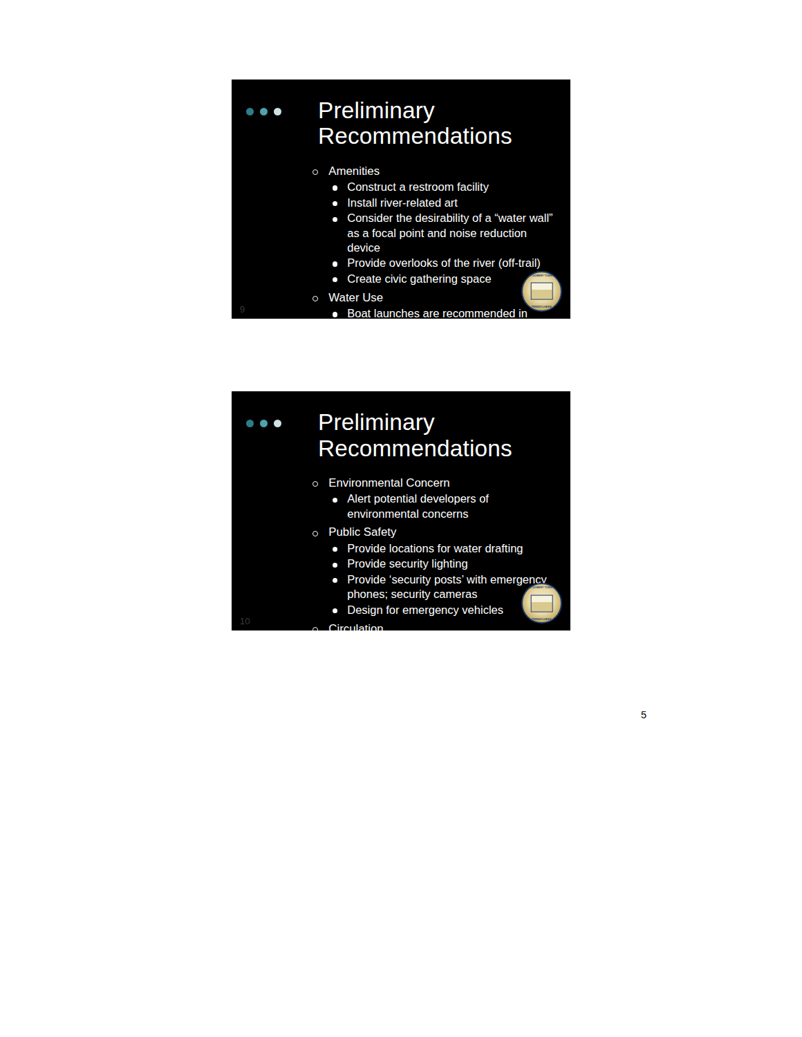Preliminary
Recommendations
Amenities
Construct a restroom facility
Install river-related art
Consider the desirability of a “water wall” as a focal point and noise reduction device
Provide overlooks of the river (off-trail)
Create civic gathering space
Water Use
Boat launches are recommended in several locations
Provide water tours—self-guided and/or guided?
Establish fishing piers
9
Preliminary
Recommendations
Environmental Concern
Alert potential developers of environmental concerns
Public Safety
Provide locations for water drafting
Provide security lighting
Provide ‘security posts’ with emergency phones; security cameras
Design for emergency vehicles
Circulation
Extend Washington Street
Explore potential river crossing
10
5